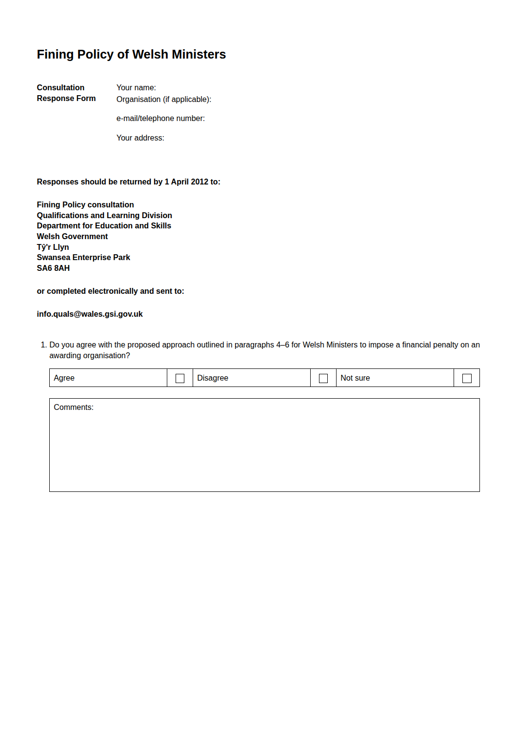Fining Policy of Welsh Ministers
Consultation
Response Form
Your name:
Organisation (if applicable):
e-mail/telephone number:
Your address:
Responses should be returned by 1 April 2012 to:
Fining Policy consultation
Qualifications and Learning Division
Department for Education and Skills
Welsh Government
Tŷ'r Llyn
Swansea Enterprise Park
SA6 8AH
or completed electronically and sent to:
info.quals@wales.gsi.gov.uk
Do you agree with the proposed approach outlined in paragraphs 4–6 for Welsh Ministers to impose a financial penalty on an awarding organisation?
| Agree | | Disagree | | Not sure | |
| Comments: |